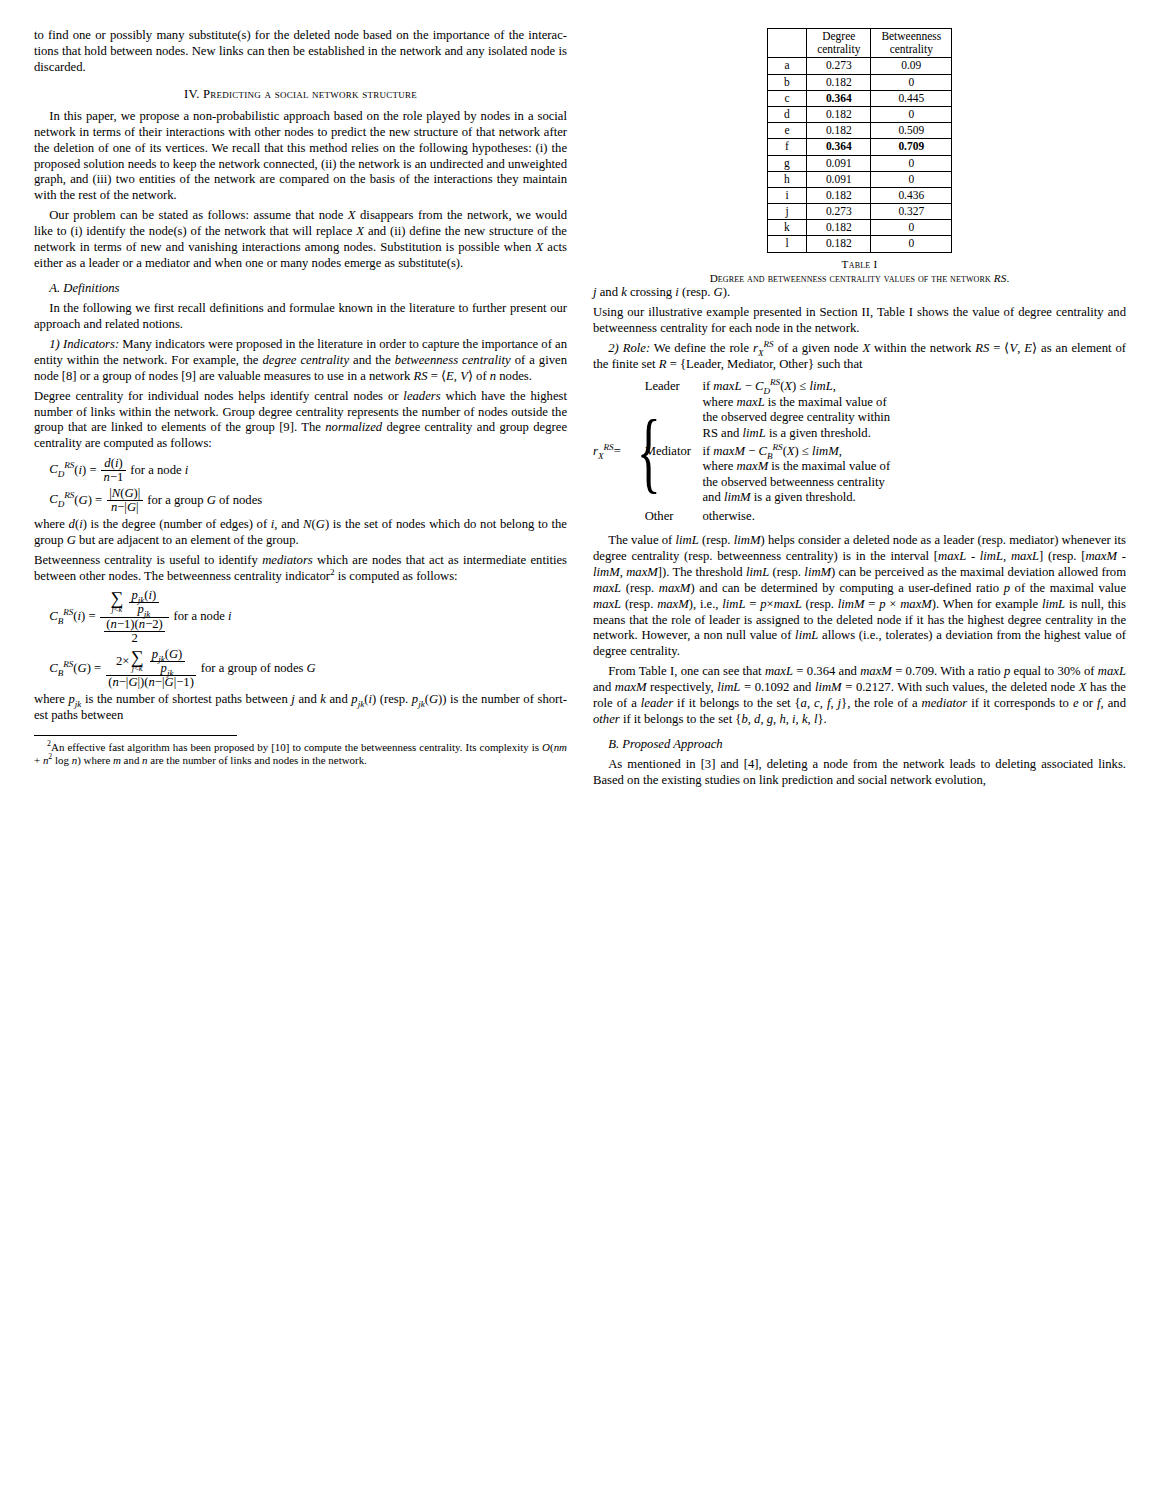to find one or possibly many substitute(s) for the deleted node based on the importance of the interactions that hold between nodes. New links can then be established in the network and any isolated node is discarded.
IV. Predicting a social network structure
In this paper, we propose a non-probabilistic approach based on the role played by nodes in a social network in terms of their interactions with other nodes to predict the new structure of that network after the deletion of one of its vertices. We recall that this method relies on the following hypotheses: (i) the proposed solution needs to keep the network connected, (ii) the network is an undirected and unweighted graph, and (iii) two entities of the network are compared on the basis of the interactions they maintain with the rest of the network.
Our problem can be stated as follows: assume that node X disappears from the network, we would like to (i) identify the node(s) of the network that will replace X and (ii) define the new structure of the network in terms of new and vanishing interactions among nodes. Substitution is possible when X acts either as a leader or a mediator and when one or many nodes emerge as substitute(s).
A. Definitions
In the following we first recall definitions and formulae known in the literature to further present our approach and related notions.
1) Indicators: Many indicators were proposed in the literature in order to capture the importance of an entity within the network. For example, the degree centrality and the betweenness centrality of a given node [8] or a group of nodes [9] are valuable measures to use in a network RS = ⟨E, V⟩ of n nodes.
Degree centrality for individual nodes helps identify central nodes or leaders which have the highest number of links within the network. Group degree centrality represents the number of nodes outside the group that are linked to elements of the group [9]. The normalized degree centrality and group degree centrality are computed as follows:
CDRS(i) = d(i) n−1 for a node i
CDRS(G) = |N(G)|n−|G| for a group G of nodes
where d(i) is the degree (number of edges) of i, and N(G) is the set of nodes which do not belong to the group G but are adjacent to an element of the group.
Betweenness centrality is useful to identify mediators which are nodes that act as intermediate entities between other nodes. The betweenness centrality indicator2 is computed as follows:
CBRS(i) = ∑j<k pjk(i) pjk(n−1)(n−2) 2 for a node i
CBRS(G) = 2×∑j<k pjk(G) pjk(n−|G|)(n−|G|−1) for a group of nodes G
where pjk is the number of shortest paths between j and k and pjk(i) (resp. pjk(G)) is the number of shortest paths between
2An effective fast algorithm has been proposed by [10] to compute the betweenness centrality. Its complexity is O(nm + n2 log n) where m and n are the number of links and nodes in the network.
| | Degree centrality | Betweenness centrality |
| --- | --- | --- |
| a | 0.273 | 0.09 |
| b | 0.182 | 0 |
| c | 0.364 | 0.445 |
| d | 0.182 | 0 |
| e | 0.182 | 0.509 |
| f | 0.364 | 0.709 |
| g | 0.091 | 0 |
| h | 0.091 | 0 |
| i | 0.182 | 0.436 |
| j | 0.273 | 0.327 |
| k | 0.182 | 0 |
| l | 0.182 | 0 |
Table I
Degree and betweenness centrality values of the network RS.
j and k crossing i (resp. G).
Using our illustrative example presented in Section II, Table I shows the value of degree centrality and betweenness centrality for each node in the network.
2) Role: We define the role rXRS of a given node X within the network RS = ⟨V, E⟩ as an element of the finite set R = {Leader, Mediator, Other} such that
rXRS =
{
| Leader | if maxL − C D RS ( X ) ≤ limL , where maxL is the maximal value of the observed degree centrality within RS and limL is a given threshold. |
| Mediator | if maxM − C B RS ( X ) ≤ limM , where maxM is the maximal value of the observed betweenness centrality and limM is a given threshold. |
| Other | otherwise. |
The value of limL (resp. limM) helps consider a deleted node as a leader (resp. mediator) whenever its degree centrality (resp. betweenness centrality) is in the interval [maxL - limL, maxL] (resp. [maxM - limM, maxM]). The threshold limL (resp. limM) can be perceived as the maximal deviation allowed from maxL (resp. maxM) and can be determined by computing a user-defined ratio p of the maximal value maxL (resp. maxM), i.e., limL = p×maxL (resp. limM = p × maxM). When for example limL is null, this means that the role of leader is assigned to the deleted node if it has the highest degree centrality in the network. However, a non null value of limL allows (i.e., tolerates) a deviation from the highest value of degree centrality.
From Table I, one can see that maxL = 0.364 and maxM = 0.709. With a ratio p equal to 30% of maxL and maxM respectively, limL = 0.1092 and limM = 0.2127. With such values, the deleted node X has the role of a leader if it belongs to the set {a, c, f, j}, the role of a mediator if it corresponds to e or f, and other if it belongs to the set {b, d, g, h, i, k, l}.
B. Proposed Approach
As mentioned in [3] and [4], deleting a node from the network leads to deleting associated links. Based on the existing studies on link prediction and social network evolution,